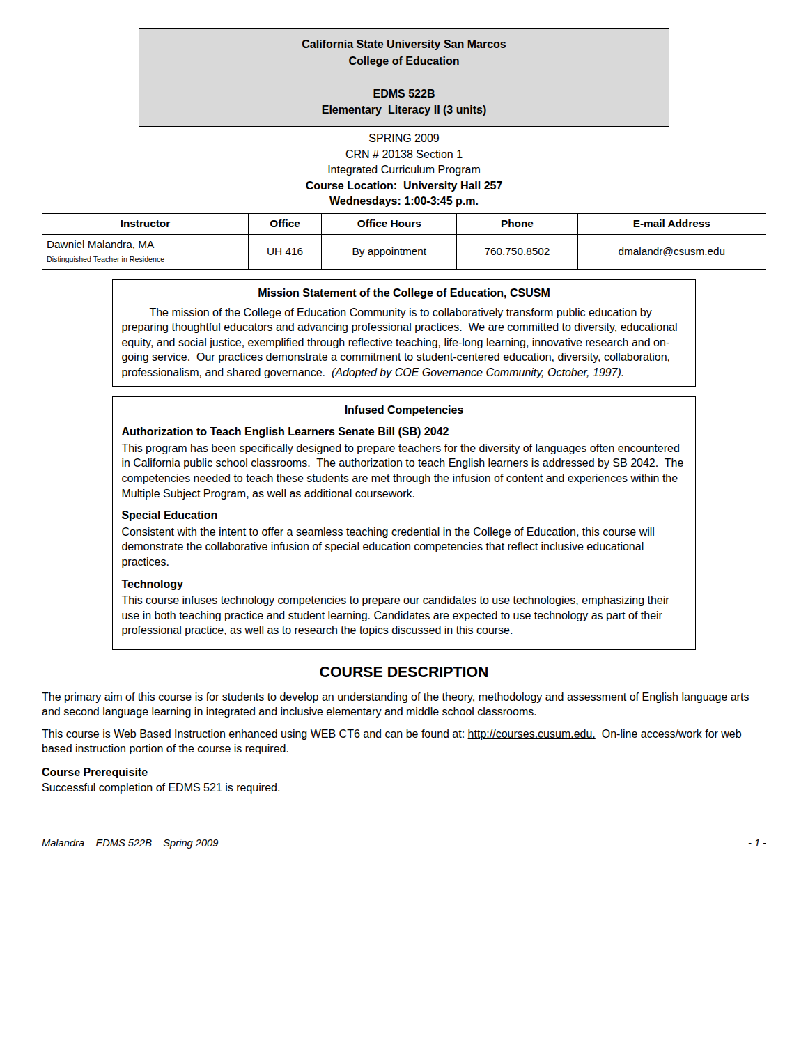California State University San Marcos
College of Education
EDMS 522B
Elementary Literacy II (3 units)
SPRING 2009
CRN # 20138 Section 1
Integrated Curriculum Program
Course Location: University Hall 257
Wednesdays: 1:00-3:45 p.m.
| Instructor | Office | Office Hours | Phone | E-mail Address |
| --- | --- | --- | --- | --- |
| Dawniel Malandra, MA Distinguished Teacher in Residence | UH 416 | By appointment | 760.750.8502 | dmalandr@csusm.edu |
Mission Statement of the College of Education, CSUSM
The mission of the College of Education Community is to collaboratively transform public education by preparing thoughtful educators and advancing professional practices. We are committed to diversity, educational equity, and social justice, exemplified through reflective teaching, life-long learning, innovative research and on-going service. Our practices demonstrate a commitment to student-centered education, diversity, collaboration, professionalism, and shared governance. (Adopted by COE Governance Community, October, 1997).
Infused Competencies
Authorization to Teach English Learners Senate Bill (SB) 2042
This program has been specifically designed to prepare teachers for the diversity of languages often encountered in California public school classrooms. The authorization to teach English learners is addressed by SB 2042. The competencies needed to teach these students are met through the infusion of content and experiences within the Multiple Subject Program, as well as additional coursework.
Special Education
Consistent with the intent to offer a seamless teaching credential in the College of Education, this course will demonstrate the collaborative infusion of special education competencies that reflect inclusive educational practices.
Technology
This course infuses technology competencies to prepare our candidates to use technologies, emphasizing their use in both teaching practice and student learning. Candidates are expected to use technology as part of their professional practice, as well as to research the topics discussed in this course.
COURSE DESCRIPTION
The primary aim of this course is for students to develop an understanding of the theory, methodology and assessment of English language arts and second language learning in integrated and inclusive elementary and middle school classrooms.
This course is Web Based Instruction enhanced using WEB CT6 and can be found at: http://courses.cusum.edu. On-line access/work for web based instruction portion of the course is required.
Course Prerequisite
Successful completion of EDMS 521 is required.
Malandra – EDMS 522B – Spring 2009 - 1 -